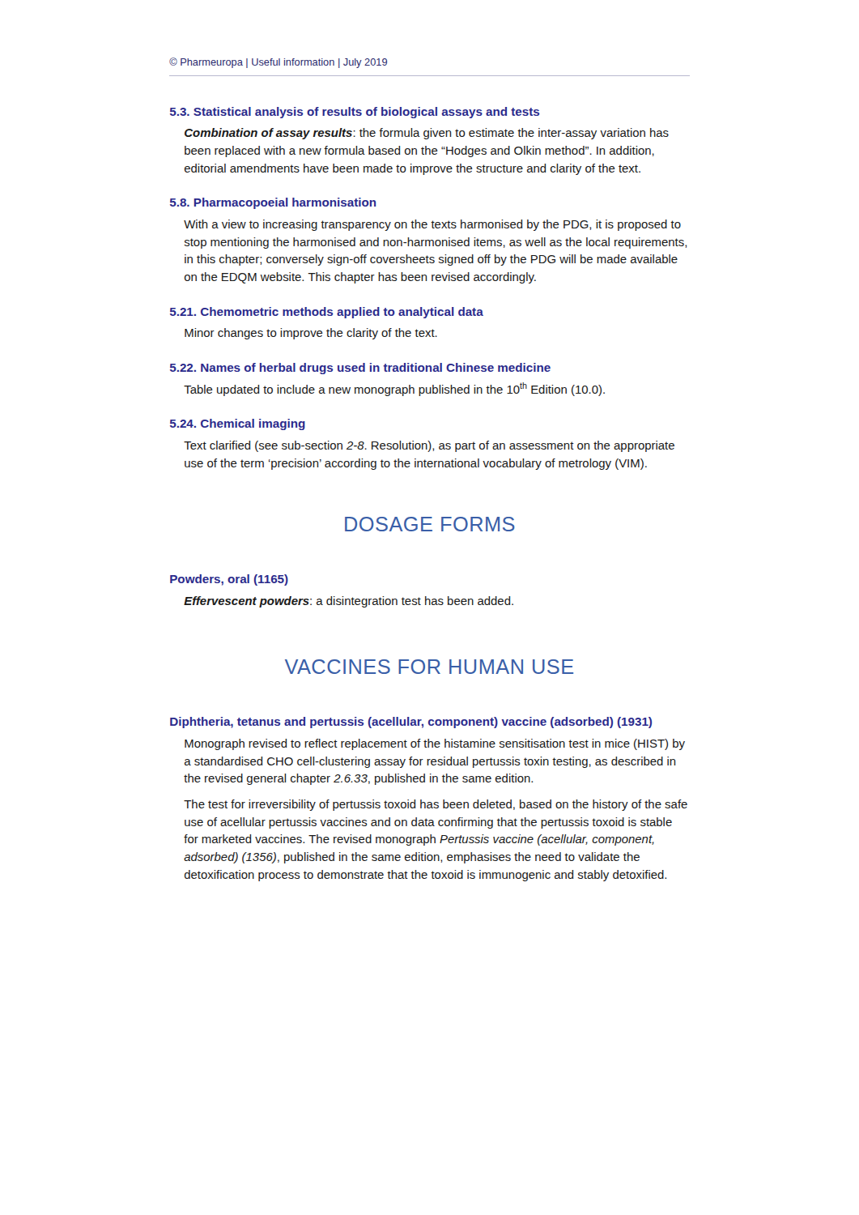© Pharmeuropa | Useful information | July 2019
5.3. Statistical analysis of results of biological assays and tests
Combination of assay results: the formula given to estimate the inter-assay variation has been replaced with a new formula based on the “Hodges and Olkin method”. In addition, editorial amendments have been made to improve the structure and clarity of the text.
5.8. Pharmacopoeial harmonisation
With a view to increasing transparency on the texts harmonised by the PDG, it is proposed to stop mentioning the harmonised and non-harmonised items, as well as the local requirements, in this chapter; conversely sign-off coversheets signed off by the PDG will be made available on the EDQM website. This chapter has been revised accordingly.
5.21. Chemometric methods applied to analytical data
Minor changes to improve the clarity of the text.
5.22. Names of herbal drugs used in traditional Chinese medicine
Table updated to include a new monograph published in the 10th Edition (10.0).
5.24. Chemical imaging
Text clarified (see sub-section 2-8. Resolution), as part of an assessment on the appropriate use of the term ‘precision’ according to the international vocabulary of metrology (VIM).
DOSAGE FORMS
Powders, oral (1165)
Effervescent powders: a disintegration test has been added.
VACCINES FOR HUMAN USE
Diphtheria, tetanus and pertussis (acellular, component) vaccine (adsorbed) (1931)
Monograph revised to reflect replacement of the histamine sensitisation test in mice (HIST) by a standardised CHO cell-clustering assay for residual pertussis toxin testing, as described in the revised general chapter 2.6.33, published in the same edition.
The test for irreversibility of pertussis toxoid has been deleted, based on the history of the safe use of acellular pertussis vaccines and on data confirming that the pertussis toxoid is stable for marketed vaccines. The revised monograph Pertussis vaccine (acellular, component, adsorbed) (1356), published in the same edition, emphasises the need to validate the detoxification process to demonstrate that the toxoid is immunogenic and stably detoxified.